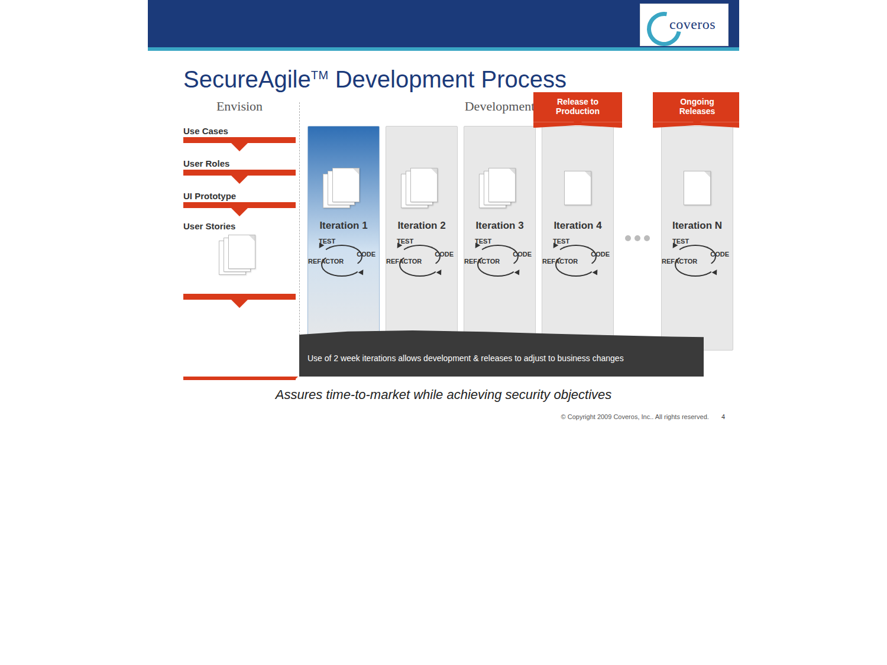coveros
SecureAgileTM Development Process
Envision
Development
Use Cases
User Roles
UI Prototype
User Stories
Release Plan
Iteration 1
TEST
CODE
REFACTOR
Iteration 2
TEST
CODE
REFACTOR
Iteration 3
TEST
CODE
REFACTOR
Release to
Production
Iteration 4
TEST
CODE
REFACTOR
Ongoing
Releases
Iteration N
TEST
CODE
REFACTOR
Use of 2 week iterations allows development & releases to adjust to business changes
Assures time-to-market while achieving security objectives
© Copyright 2009 Coveros, Inc.. All rights reserved. 4